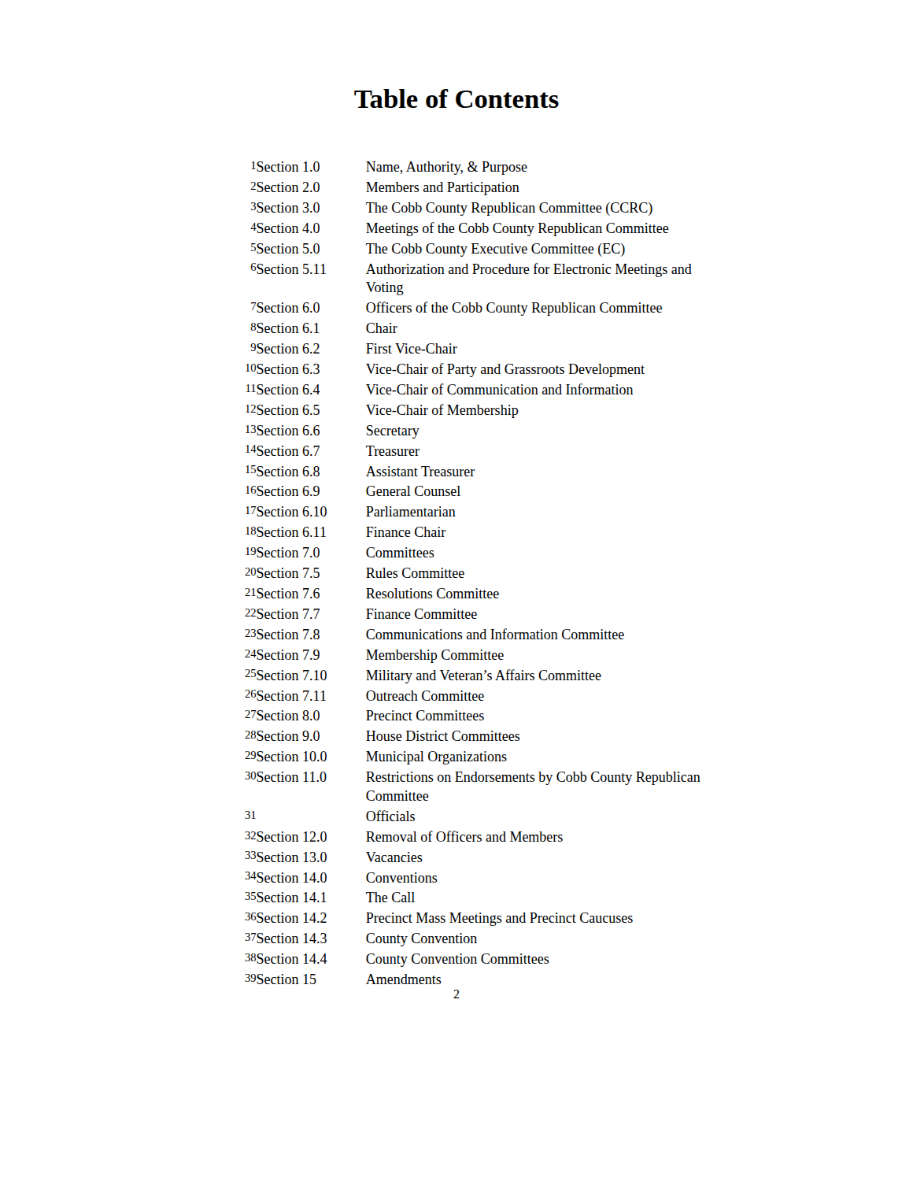Table of Contents
| 1 | Section 1.0 | Name, Authority, & Purpose |
| 2 | Section 2.0 | Members and Participation |
| 3 | Section 3.0 | The Cobb County Republican Committee (CCRC) |
| 4 | Section 4.0 | Meetings of the Cobb County Republican Committee |
| 5 | Section 5.0 | The Cobb County Executive Committee (EC) |
| 6 | Section 5.11 | Authorization and Procedure for Electronic Meetings and Voting |
| 7 | Section 6.0 | Officers of the Cobb County Republican Committee |
| 8 | Section 6.1 | Chair |
| 9 | Section 6.2 | First Vice-Chair |
| 10 | Section 6.3 | Vice-Chair of Party and Grassroots Development |
| 11 | Section 6.4 | Vice-Chair of Communication and Information |
| 12 | Section 6.5 | Vice-Chair of Membership |
| 13 | Section 6.6 | Secretary |
| 14 | Section 6.7 | Treasurer |
| 15 | Section 6.8 | Assistant Treasurer |
| 16 | Section 6.9 | General Counsel |
| 17 | Section 6.10 | Parliamentarian |
| 18 | Section 6.11 | Finance Chair |
| 19 | Section 7.0 | Committees |
| 20 | Section 7.5 | Rules Committee |
| 21 | Section 7.6 | Resolutions Committee |
| 22 | Section 7.7 | Finance Committee |
| 23 | Section 7.8 | Communications and Information Committee |
| 24 | Section 7.9 | Membership Committee |
| 25 | Section 7.10 | Military and Veteran’s Affairs Committee |
| 26 | Section 7.11 | Outreach Committee |
| 27 | Section 8.0 | Precinct Committees |
| 28 | Section 9.0 | House District Committees |
| 29 | Section 10.0 | Municipal Organizations |
| 30 | Section 11.0 | Restrictions on Endorsements by Cobb County Republican Committee |
| 31 | | Officials |
| 32 | Section 12.0 | Removal of Officers and Members |
| 33 | Section 13.0 | Vacancies |
| 34 | Section 14.0 | Conventions |
| 35 | Section 14.1 | The Call |
| 36 | Section 14.2 | Precinct Mass Meetings and Precinct Caucuses |
| 37 | Section 14.3 | County Convention |
| 38 | Section 14.4 | County Convention Committees |
| 39 | Section 15 | Amendments |
2